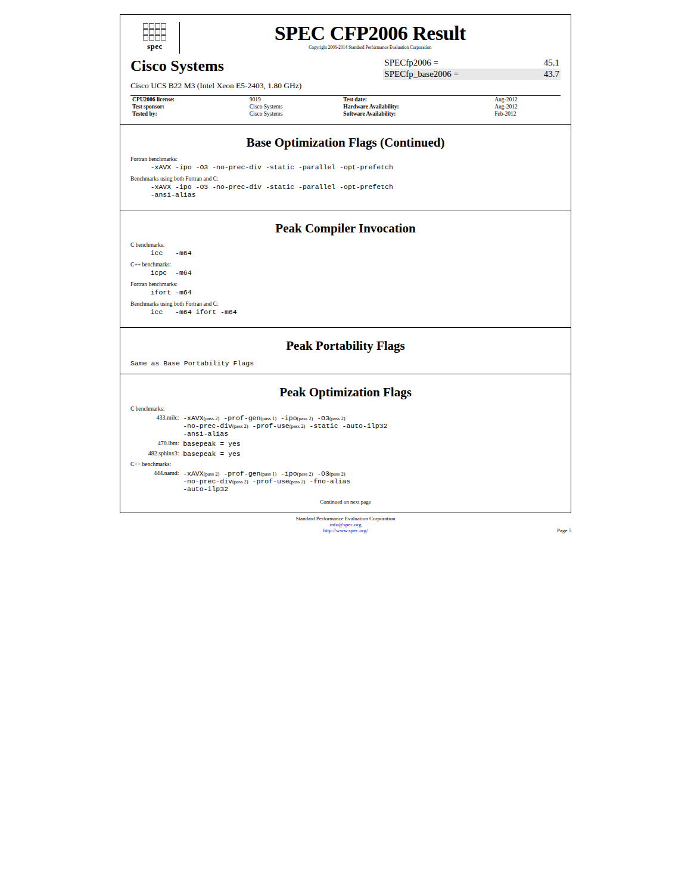spec
SPEC CFP2006 Result
Copyright 2006-2014 Standard Performance Evaluation Corporation
Cisco Systems
Cisco UCS B22 M3 (Intel Xeon E5-2403, 1.80 GHz)
| SPECfp2006 = | 45.1 |
| SPECfp_base2006 = | 43.7 |
| CPU2006 license: | 9019 | Test date: | Aug-2012 |
| Test sponsor: | Cisco Systems | Hardware Availability: | Aug-2012 |
| Tested by: | Cisco Systems | Software Availability: | Feb-2012 |
Base Optimization Flags (Continued)
Fortran benchmarks:
-xAVX -ipo -O3 -no-prec-div -static -parallel -opt-prefetch
Benchmarks using both Fortran and C:
-xAVX -ipo -O3 -no-prec-div -static -parallel -opt-prefetch
-ansi-alias
Peak Compiler Invocation
C benchmarks:
icc -m64
C++ benchmarks:
icpc -m64
Fortran benchmarks:
ifort -m64
Benchmarks using both Fortran and C:
icc -m64 ifort -m64
Peak Portability Flags
Same as Base Portability Flags
Peak Optimization Flags
C benchmarks:
433.milc: -xAVX(pass 2) -prof-gen(pass 1) -ipo(pass 2) -O3(pass 2)
-no-prec-div(pass 2) -prof-use(pass 2) -static -auto-ilp32
-ansi-alias
470.lbm: basepeak = yes
482.sphinx3: basepeak = yes
C++ benchmarks:
444.namd: -xAVX(pass 2) -prof-gen(pass 1) -ipo(pass 2) -O3(pass 2)
-no-prec-div(pass 2) -prof-use(pass 2) -fno-alias
-auto-ilp32
Continued on next page
Standard Performance Evaluation Corporation
info@spec.org
http://www.spec.org/
Page 5